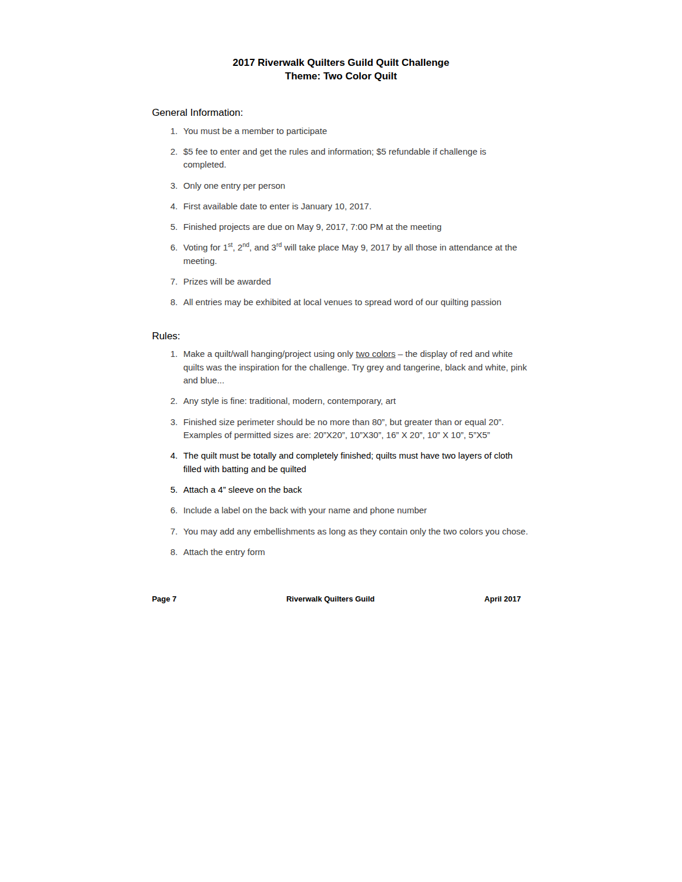2017 Riverwalk Quilters Guild Quilt Challenge
Theme: Two Color Quilt
General Information:
You must be a member to participate
$5 fee to enter and get the rules and information; $5 refundable if challenge is completed.
Only one entry per person
First available date to enter is January 10, 2017.
Finished projects are due on May 9, 2017, 7:00 PM at the meeting
Voting for 1st, 2nd, and 3rd will take place May 9, 2017 by all those in attendance at the meeting.
Prizes will be awarded
All entries may be exhibited at local venues to spread word of our quilting passion
Rules:
Make a quilt/wall hanging/project using only two colors – the display of red and white quilts was the inspiration for the challenge. Try grey and tangerine, black and white, pink and blue...
Any style is fine: traditional, modern, contemporary, art
Finished size perimeter should be no more than 80”, but greater than or equal 20”. Examples of permitted sizes are: 20”X20”, 10”X30”, 16” X 20”, 10” X 10”, 5”X5”
The quilt must be totally and completely finished; quilts must have two layers of cloth filled with batting and be quilted
Attach a 4” sleeve on the back
Include a label on the back with your name and phone number
You may add any embellishments as long as they contain only the two colors you chose.
Attach the entry form
Page 7 Riverwalk Quilters Guild April 2017